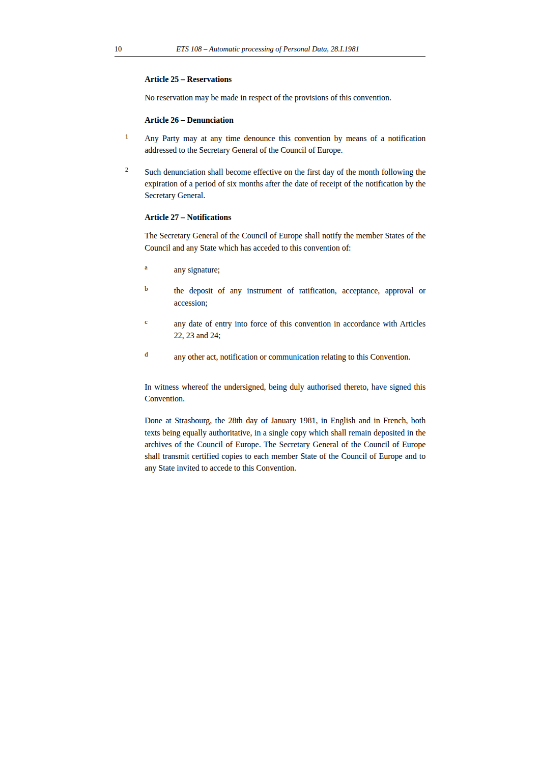10 ETS 108 – Automatic processing of Personal Data, 28.I.1981
Article 25 – Reservations
No reservation may be made in respect of the provisions of this convention.
Article 26 – Denunciation
1 Any Party may at any time denounce this convention by means of a notification addressed to the Secretary General of the Council of Europe.
2 Such denunciation shall become effective on the first day of the month following the expiration of a period of six months after the date of receipt of the notification by the Secretary General.
Article 27 – Notifications
The Secretary General of the Council of Europe shall notify the member States of the Council and any State which has acceded to this convention of:
aany signature;
bthe deposit of any instrument of ratification, acceptance, approval or accession;
cany date of entry into force of this convention in accordance with Articles 22, 23 and 24;
dany other act, notification or communication relating to this Convention.
In witness whereof the undersigned, being duly authorised thereto, have signed this Convention.
Done at Strasbourg, the 28th day of January 1981, in English and in French, both texts being equally authoritative, in a single copy which shall remain deposited in the archives of the Council of Europe. The Secretary General of the Council of Europe shall transmit certified copies to each member State of the Council of Europe and to any State invited to accede to this Convention.